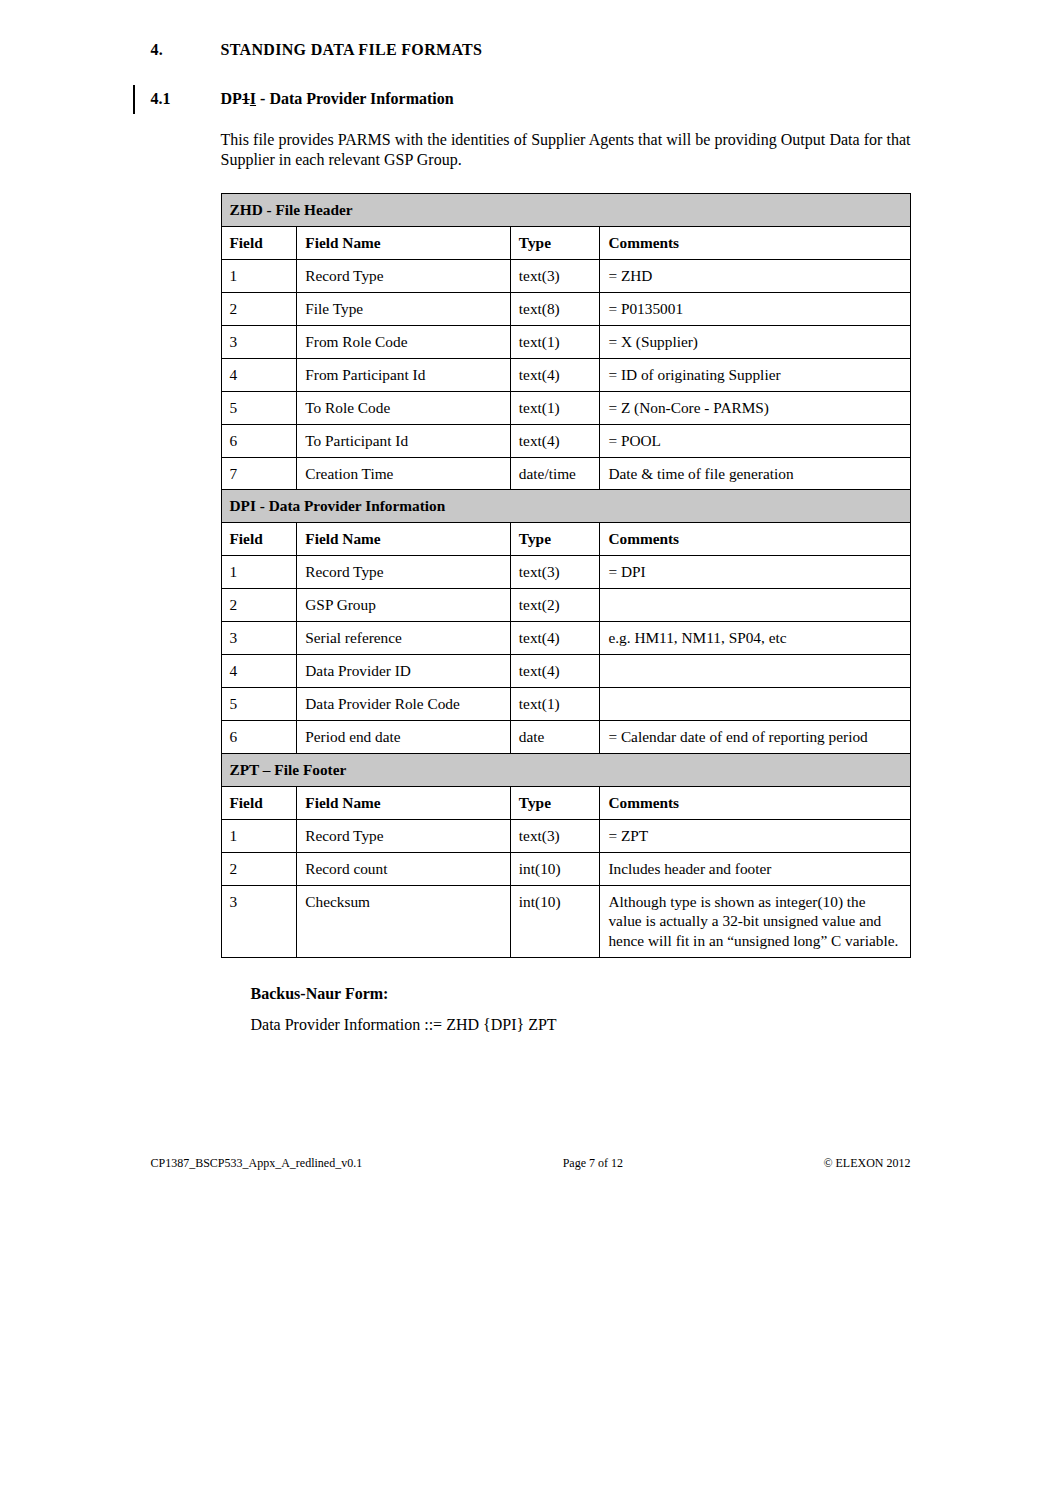4. STANDING DATA FILE FORMATS
4.1 DP1 I - Data Provider Information
This file provides PARMS with the identities of Supplier Agents that will be providing Output Data for that Supplier in each relevant GSP Group.
| ZHD - File Header |
| --- |
| Field | Field Name | Type | Comments |
| 1 | Record Type | text(3) | = ZHD |
| 2 | File Type | text(8) | = P0135001 |
| 3 | From Role Code | text(1) | = X (Supplier) |
| 4 | From Participant Id | text(4) | = ID of originating Supplier |
| 5 | To Role Code | text(1) | = Z (Non-Core - PARMS) |
| 6 | To Participant Id | text(4) | = POOL |
| 7 | Creation Time | date/time | Date & time of file generation |
| DPI - Data Provider Information |
| Field | Field Name | Type | Comments |
| 1 | Record Type | text(3) | = DPI |
| 2 | GSP Group | text(2) | |
| 3 | Serial reference | text(4) | e.g. HM11, NM11, SP04, etc |
| 4 | Data Provider ID | text(4) | |
| 5 | Data Provider Role Code | text(1) | |
| 6 | Period end date | date | = Calendar date of end of reporting period |
| ZPT – File Footer |
| Field | Field Name | Type | Comments |
| 1 | Record Type | text(3) | = ZPT |
| 2 | Record count | int(10) | Includes header and footer |
| 3 | Checksum | int(10) | Although type is shown as integer(10) the value is actually a 32-bit unsigned value and hence will fit in an “unsigned long” C variable. |
Backus-Naur Form:
Data Provider Information ::= ZHD {DPI} ZPT
CP1387_BSCP533_Appx_A_redlined_v0.1
Page 7 of 12
© ELEXON 2012